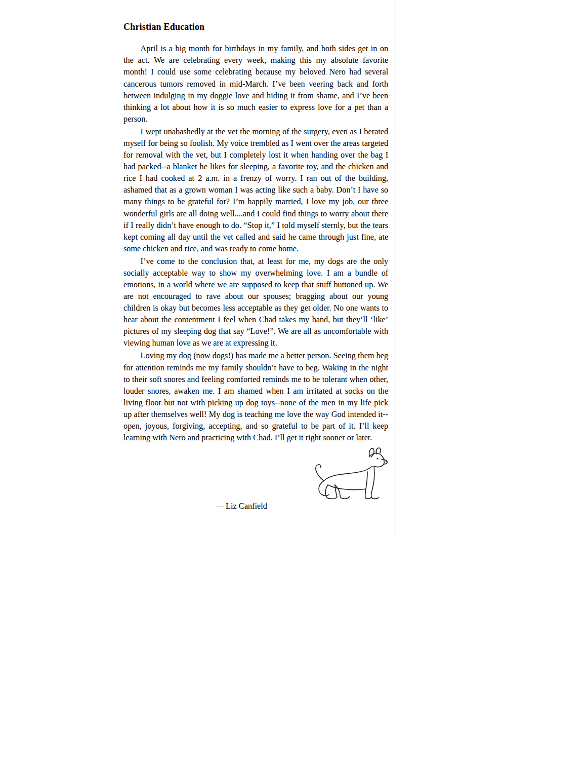Christian Education
April is a big month for birthdays in my family, and both sides get in on the act. We are celebrating every week, making this my absolute favorite month! I could use some celebrating because my beloved Nero had several cancerous tumors removed in mid-March. I’ve been veering back and forth between indulging in my doggie love and hiding it from shame, and I’ve been thinking a lot about how it is so much easier to express love for a pet than a person.
I wept unabashedly at the vet the morning of the surgery, even as I berated myself for being so foolish. My voice trembled as I went over the areas targeted for removal with the vet, but I completely lost it when handing over the bag I had packed--a blanket he likes for sleeping, a favorite toy, and the chicken and rice I had cooked at 2 a.m. in a frenzy of worry. I ran out of the building, ashamed that as a grown woman I was acting like such a baby. Don’t I have so many things to be grateful for? I’m happily married, I love my job, our three wonderful girls are all doing well....and I could find things to worry about there if I really didn’t have enough to do. “Stop it,” I told myself sternly, but the tears kept coming all day until the vet called and said he came through just fine, ate some chicken and rice, and was ready to come home.
I’ve come to the conclusion that, at least for me, my dogs are the only socially acceptable way to show my overwhelming love. I am a bundle of emotions, in a world where we are supposed to keep that stuff buttoned up. We are not encouraged to rave about our spouses; bragging about our young children is okay but becomes less acceptable as they get older. No one wants to hear about the contentment I feel when Chad takes my hand, but they’ll ‘like’ pictures of my sleeping dog that say “Love!”. We are all as uncomfortable with viewing human love as we are at expressing it.
Loving my dog (now dogs!) has made me a better person. Seeing them beg for attention reminds me my family shouldn’t have to beg. Waking in the night to their soft snores and feeling comforted reminds me to be tolerant when other, louder snores, awaken me. I am shamed when I am irritated at socks on the living floor but not with picking up dog toys--none of the men in my life pick up after themselves well! My dog is teaching me love the way God intended it--open, joyous, forgiving, accepting, and so grateful to be part of it. I’ll keep learning with Nero and practicing with Chad. I’ll get it right sooner or later.
— Liz Canfield